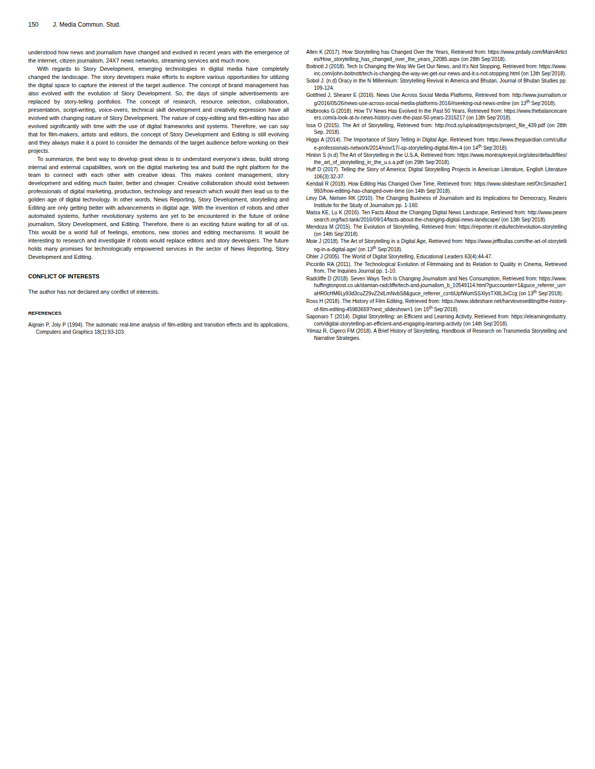150 J. Media Commun. Stud.
understood how news and journalism have changed and evolved in recent years with the emergence of the internet, citizen journalism, 24X7 news networks, streaming services and much more.
With regards to Story Development, emerging technologies in digital media have completely changed the landscape. The story developers make efforts to explore various opportunities for utilizing the digital space to capture the interest of the target audience. The concept of brand management has also evolved with the evolution of Story Development. So, the days of simple advertisements are replaced by story-telling portfolios. The concept of research, resource selection, collaboration, presentation, script-writing, voice-overs, technical skill development and creativity expression have all evolved with changing nature of Story Development. The nature of copy-editing and film-editing has also evolved significantly with time with the use of digital frameworks and systems. Therefore, we can say that for film-makers, artists and editors, the concept of Story Development and Editing is still evolving and they always make it a point to consider the demands of the target audience before working on their projects.
To summarize, the best way to develop great ideas is to understand everyone’s ideas, build strong internal and external capabilities, work on the digital marketing tea and build the right platform for the team to connect with each other with creative ideas. This makes content management, story development and editing much faster, better and cheaper. Creative collaboration should exist between professionals of digital marketing, production, technology and research which would then lead us to the golden age of digital technology. In other words, News Reporting, Story Development, storytelling and Editing are only getting better with advancements in digital age. With the invention of robots and other automated systems, further revolutionary systems are yet to be encountered in the future of online journalism, Story Development, and Editing. Therefore, there is an exciting future waiting for all of us. This would be a world full of feelings, emotions, new stories and editing mechanisms. It would be interesting to research and investigate if robots would replace editors and story developers. The future holds many promises for technologically empowered services in the sector of News Reporting, Story Development and Editing.
CONFLICT OF INTERESTS
The author has not declared any conflict of interests.
REFERENCES
Aigrain P, Joly P (1994). The automatic real-time analysis of film-editing and transition effects and its applications, Computers and Graphics 18(1):93-103.
Allen K (2017). How Storytelling has Changed Over the Years, Retrieved from: https://www.prdaily.com/Main/Articles/How_storytelling_has_changed_over_the_years_22085.aspx (on 28th Sep’2018).
Boitnott J (2018). Tech Is Changing the Way We Get Our News, and It’s Not Stopping, Retrieved from: https://www.inc.com/john-boitnott/tech-is-changing-the-way-we-get-our-news-and-it-s-not-stopping.html (on 13th Sep’2018).
Sobol J. (n.d) Oracy in the N Millennium: Storytelling Revival in America and Bhutan, Journal of Bhutan Studies pp. 109-124.
Gottfried J, Shearer E (2016). News Use Across Social Media Platforms, Retrieved from: http://www.journalism.org/2016/05/26/news-use-across-social-media-platforms-2016/#seeking-out-news-online (on 13th Sep’2018).
Halbrooks G (2018). How TV News Has Evolved In the Past 50 Years, Retrieved from: https://www.thebalancecareers.com/a-look-at-tv-news-history-over-the-past-50-years-2315217 (on 13th Sep’2018).
Issa O (2015). The Art of Storytelling, Retrieved from: http://ncd.sy/upload/projects/project_file_439.pdf (on 28th Sep, 2018).
Higgs A (2014). The Importance of Story Telling in Digital Age, Retrieved from: https://www.theguardian.com/culture-professionals-network/2014/nov/17/-sp-storytelling-digital-film-4 (on 14th Sep’2018).
Hinton S (n.d) The Art of Storytelling in the U.S.A, Retrieved from: https://www.montraykreyol.org/sites/default/files/the_art_of_storytelling_in_the_u.s.a.pdf (on 29th Sep’2018).
Huff D (2017). Telling the Story of America: Digital Storytelling Projects in American Literature, English Literature 106(3):32-37.
Kendall R (2018). How Editing Has Changed Over Time, Retrieved from: https://www.slideshare.net/OrcSmasher1993/how-editing-has-changed-over-time (on 14th Sep’2018).
Levy DA, Nielsen RK (2010). The Changing Business of Journalism and its Implications for Democracy, Reuters Institute for the Study of Journalism pp. 1-160.
Matsa KE, Lu K (2016). Ten Facts About the Changing Digital News Landscape, Retrieved from: http://www.pewresearch.org/fact-tank/2016/09/14/facts-about-the-changing-digital-news-landscape/ (on 13th Sep’2018).
Mendoza M (2015). The Evolution of Storytelling, Retrieved from: https://reporter.rit.edu/tech/evolution-storytelling (on 14th Sep’2018).
Mole J (2018). The Art of Storytelling in a Digital Age, Retrieved from: https://www.jeffbullas.com/the-art-of-storytelling-in-a-digital-age/ (on 13th Sep’2018).
Ohler J (2005). The World of Digital Storytelling, Educational Leaders 63(4):44-47.
Piccirillo RA (2011). The Technological Evolution of Filmmaking and its Relation to Quality in Cinema, Retrieved from, The Inquiries Journal pp. 1-10.
Radcliffe D (2018). Seven Ways Tech Is Changing Journalism and Nes Consumption, Retrieved from: https://www.huffingtonpost.co.uk/damian-radcliffe/tech-and-journalism_b_10549114.html?guccounter=1&guce_referrer_us=aHR0cHM6Ly93d3cuZ29vZ2xlLmNvbS8&guce_referrer_cs=bUpfWumSSXlysTX8L3xCcg (on 13th Sep’2018).
Ross H (2018). The History of Film Editing, Retrieved from: https://www.slideshare.net/harvlovesediting/the-history-of-film-editing-45983659?next_slideshow=1 (on 15th Sep’2018).
Saponaro T (2014). Digital Storytelling: an Efficient and Learning Activity, Retrieved from: https://elearningindustry.com/digital-storytelling-an-efficient-and-engaging-learning-activity (on 14th Sep’2018).
Yilmaz R, Cigerci FM (2018). A Brief History of Storytelling, Handbook of Research on Transmedia Storytelling and Narrative Strategies.